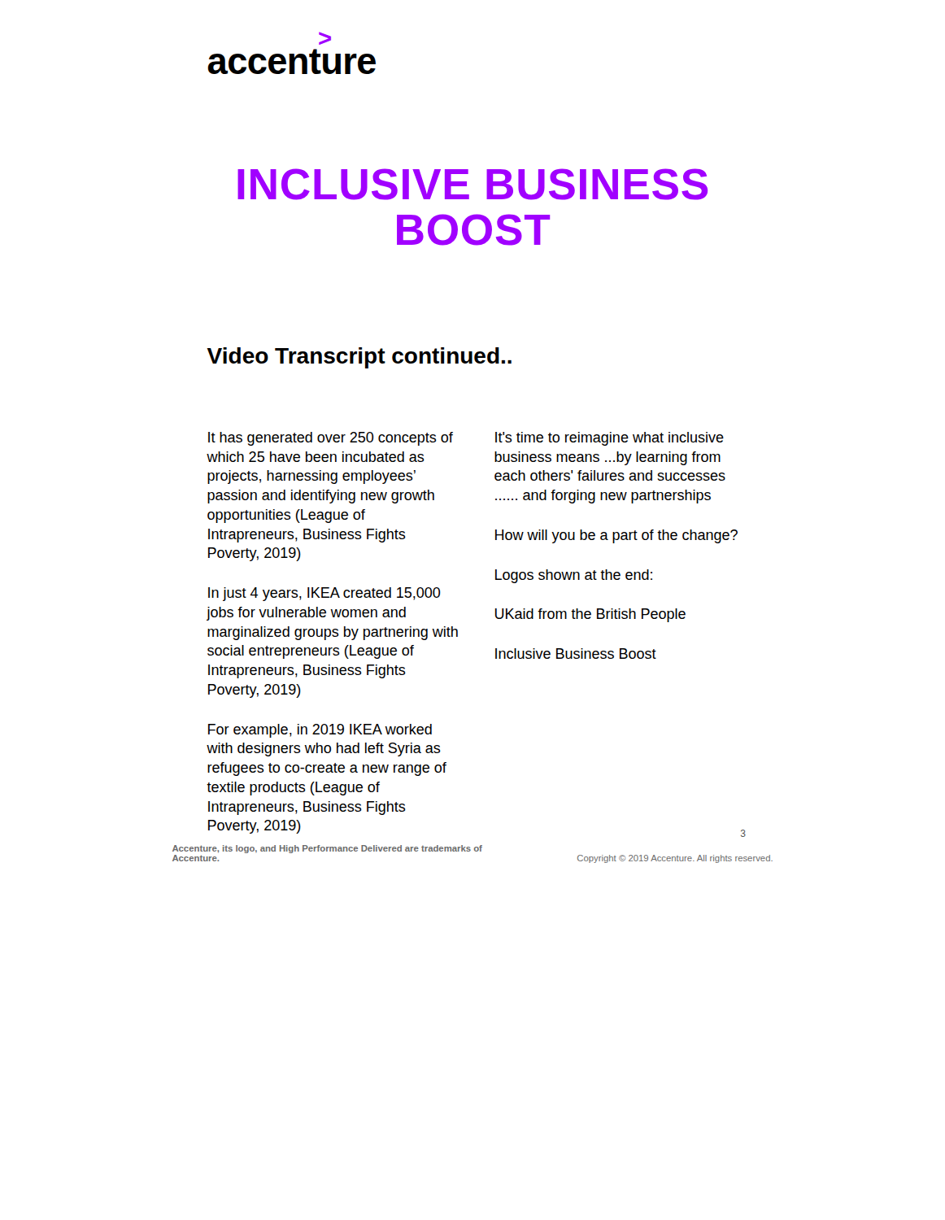accenture>
INCLUSIVE BUSINESS BOOST
Video Transcript continued..
It has generated over 250 concepts of which 25 have been incubated as projects, harnessing employees’ passion and identifying new growth opportunities (League of Intrapreneurs, Business Fights Poverty, 2019)
In just 4 years, IKEA created 15,000 jobs for vulnerable women and marginalized groups by partnering with social entrepreneurs (League of Intrapreneurs, Business Fights Poverty, 2019)
For example, in 2019 IKEA worked with designers who had left Syria as refugees to co-create a new range of textile products (League of Intrapreneurs, Business Fights Poverty, 2019)
It's time to reimagine what inclusive business means ...by learning from each others' failures and successes ...... and forging new partnerships
How will you be a part of the change?
Logos shown at the end:
UKaid from the British People
Inclusive Business Boost
3
Accenture, its logo, and High Performance Delivered are trademarks of Accenture.
Copyright © 2019 Accenture. All rights reserved.